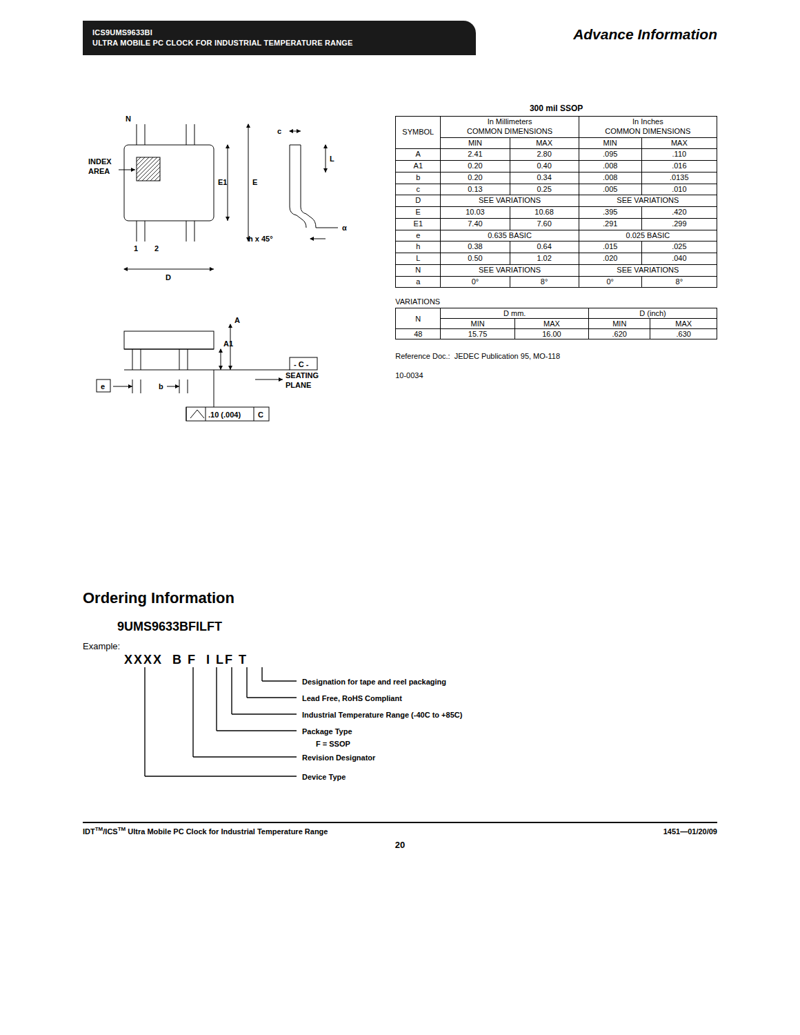ICS9UMS9633BI
ULTRA MOBILE PC CLOCK FOR INDUSTRIAL TEMPERATURE RANGE
Advance Information
INDEX AREA N 1 2 E1 E D c L α h x 45° A A1 - C - SEATING PLANE e b .10 (.004) C
300 mil SSOP
| SYMBOL | In Millimeters COMMON DIMENSIONS | In Inches COMMON DIMENSIONS |
| --- | --- | --- |
| MIN | MAX | MIN | MAX |
| A | 2.41 | 2.80 | .095 | .110 |
| A1 | 0.20 | 0.40 | .008 | .016 |
| b | 0.20 | 0.34 | .008 | .0135 |
| c | 0.13 | 0.25 | .005 | .010 |
| D | SEE VARIATIONS | SEE VARIATIONS |
| E | 10.03 | 10.68 | .395 | .420 |
| E1 | 7.40 | 7.60 | .291 | .299 |
| e | 0.635 BASIC | 0.025 BASIC |
| h | 0.38 | 0.64 | .015 | .025 |
| L | 0.50 | 1.02 | .020 | .040 |
| N | SEE VARIATIONS | SEE VARIATIONS |
| a | 0° | 8° | 0° | 8° |
VARIATIONS
| N | D mm. | D (inch) |
| --- | --- | --- |
| MIN | MAX | MIN | MAX |
| 48 | 15.75 | 16.00 | .620 | .630 |
Reference Doc.: JEDEC Publication 95, MO-118
10-0034
Ordering Information
9UMS9633BFILFT
Example:
XXXX B F I LF T
Designation for tape and reel packaging Lead Free, RoHS Compliant Industrial Temperature Range (-40C to +85C) Package Type F = SSOP Revision Designator Device Type
IDTTM/ICSTM Ultra Mobile PC Clock for Industrial Temperature Range
1451—01/20/09
20